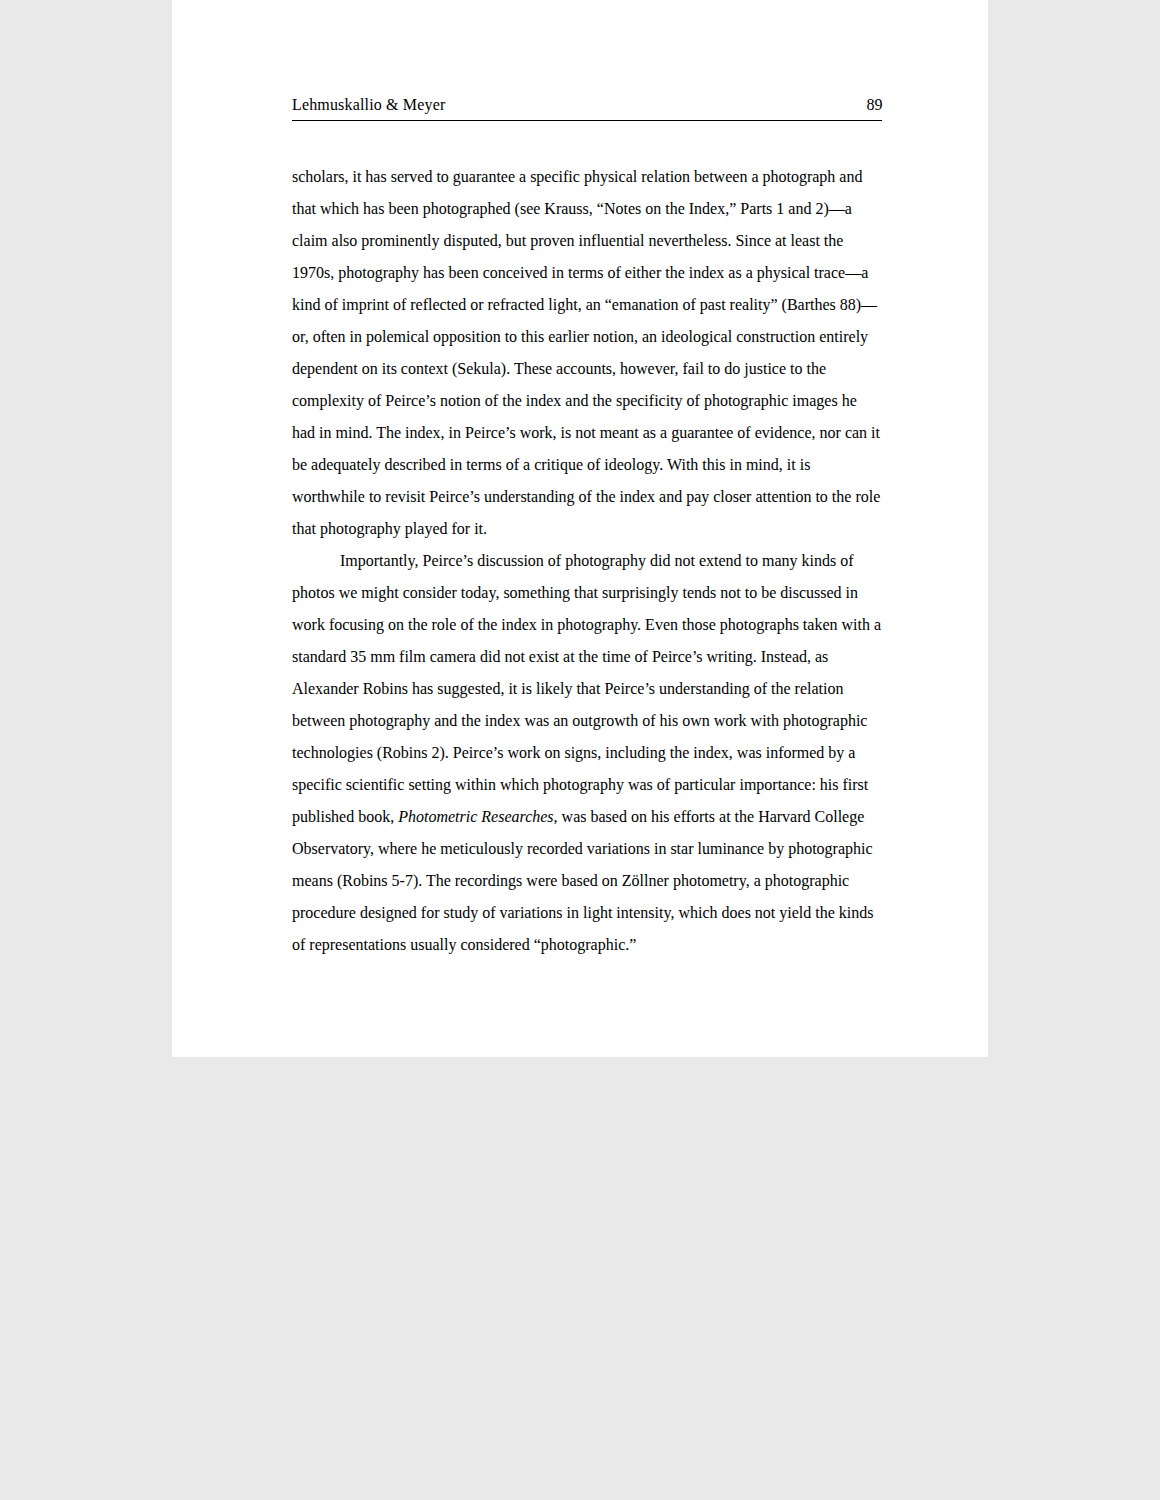Lehmuskallio & Meyer 89
scholars, it has served to guarantee a specific physical relation between a photograph and that which has been photographed (see Krauss, “Notes on the Index,” Parts 1 and 2)—a claim also prominently disputed, but proven influential nevertheless. Since at least the 1970s, photography has been conceived in terms of either the index as a physical trace—a kind of imprint of reflected or refracted light, an “emanation of past reality” (Barthes 88)—or, often in polemical opposition to this earlier notion, an ideological construction entirely dependent on its context (Sekula). These accounts, however, fail to do justice to the complexity of Peirce’s notion of the index and the specificity of photographic images he had in mind. The index, in Peirce’s work, is not meant as a guarantee of evidence, nor can it be adequately described in terms of a critique of ideology. With this in mind, it is worthwhile to revisit Peirce’s understanding of the index and pay closer attention to the role that photography played for it.
Importantly, Peirce’s discussion of photography did not extend to many kinds of photos we might consider today, something that surprisingly tends not to be discussed in work focusing on the role of the index in photography. Even those photographs taken with a standard 35 mm film camera did not exist at the time of Peirce’s writing. Instead, as Alexander Robins has suggested, it is likely that Peirce’s understanding of the relation between photography and the index was an outgrowth of his own work with photographic technologies (Robins 2). Peirce’s work on signs, including the index, was informed by a specific scientific setting within which photography was of particular importance: his first published book, Photometric Researches, was based on his efforts at the Harvard College Observatory, where he meticulously recorded variations in star luminance by photographic means (Robins 5-7). The recordings were based on Zöllner photometry, a photographic procedure designed for study of variations in light intensity, which does not yield the kinds of representations usually considered “photographic.”